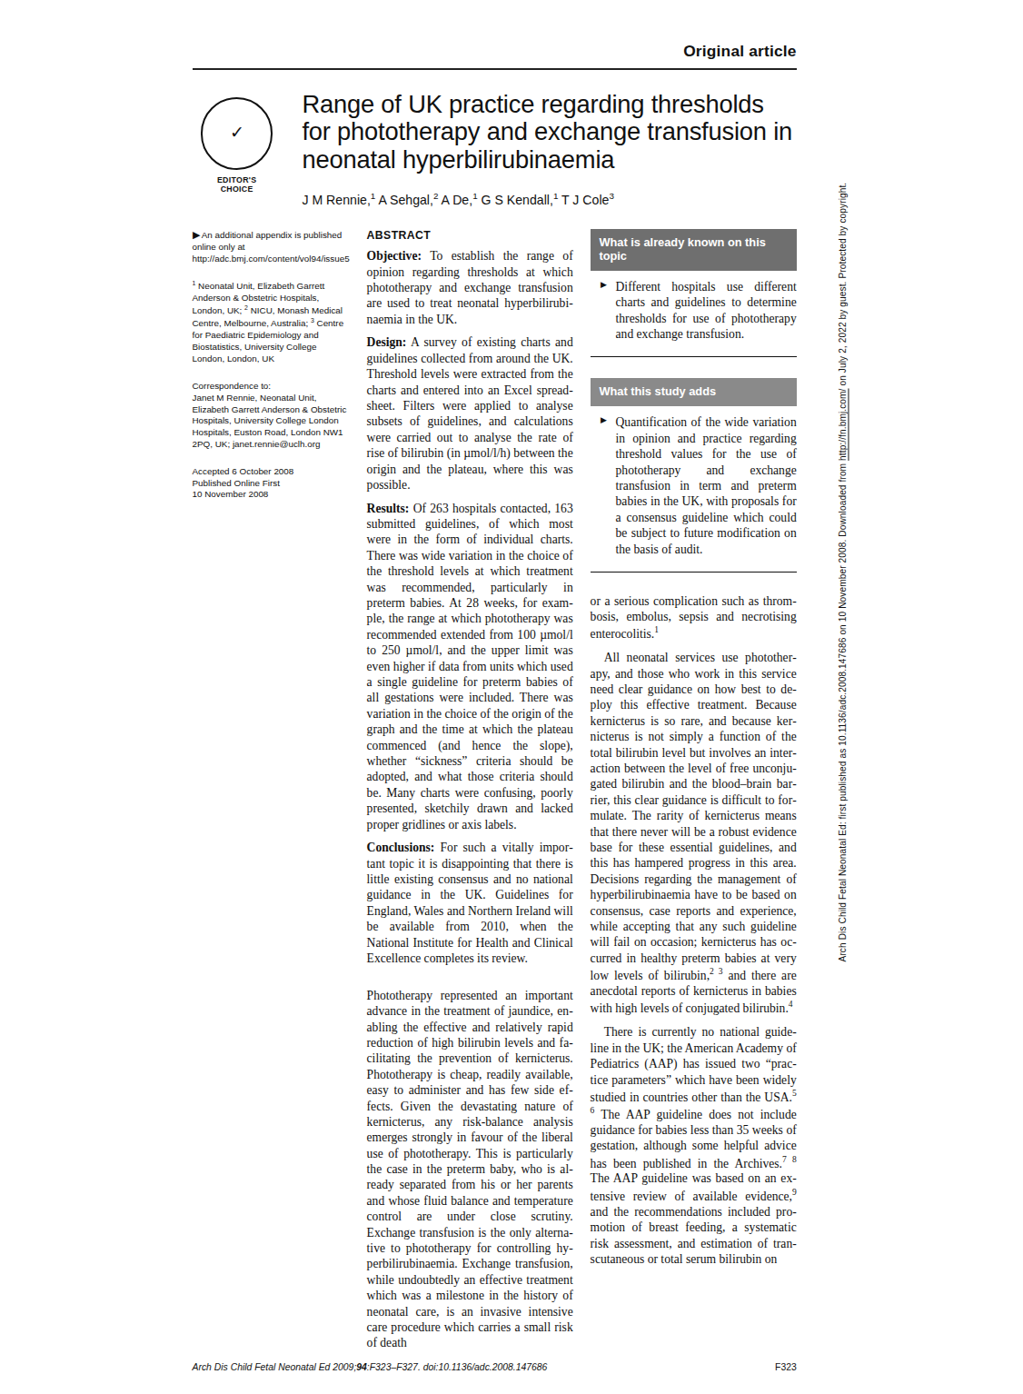Arch Dis Child Fetal Neonatal Ed: first published as 10.1136/adc.2008.147686 on 10 November 2008. Downloaded from http://fn.bmj.com/ on July 2, 2022 by guest. Protected by copyright.
Original article
✓
EDITOR'S
CHOICE
Range of UK practice regarding thresholds for phototherapy and exchange transfusion in neonatal hyperbilirubinaemia
J M Rennie,1 A Sehgal,2 A De,1 G S Kendall,1 T J Cole3
▶ An additional appendix is published online only at http://adc.bmj.com/content/vol94/issue5
1 Neonatal Unit, Elizabeth Garrett Anderson & Obstetric Hospitals, London, UK; 2 NICU, Monash Medical Centre, Melbourne, Australia; 3 Centre for Paediatric Epidemiology and Biostatistics, University College London, London, UK
Correspondence to:
Janet M Rennie, Neonatal Unit, Elizabeth Garrett Anderson & Obstetric Hospitals, University College London Hospitals, Euston Road, London NW1 2PQ, UK; janet.rennie@uclh.org
Accepted 6 October 2008
Published Online First
10 November 2008
ABSTRACT
Objective: To establish the range of opinion regarding thresholds at which phototherapy and exchange transfusion are used to treat neonatal hyperbilirubinaemia in the UK.
Design: A survey of existing charts and guidelines collected from around the UK. Threshold levels were extracted from the charts and entered into an Excel spreadsheet. Filters were applied to analyse subsets of guidelines, and calculations were carried out to analyse the rate of rise of bilirubin (in µmol/l/h) between the origin and the plateau, where this was possible.
Results: Of 263 hospitals contacted, 163 submitted guidelines, of which most were in the form of individual charts. There was wide variation in the choice of the threshold levels at which treatment was recommended, particularly in preterm babies. At 28 weeks, for example, the range at which phototherapy was recommended extended from 100 µmol/l to 250 µmol/l, and the upper limit was even higher if data from units which used a single guideline for preterm babies of all gestations were included. There was variation in the choice of the origin of the graph and the time at which the plateau commenced (and hence the slope), whether “sickness” criteria should be adopted, and what those criteria should be. Many charts were confusing, poorly presented, sketchily drawn and lacked proper gridlines or axis labels.
Conclusions: For such a vitally important topic it is disappointing that there is little existing consensus and no national guidance in the UK. Guidelines for England, Wales and Northern Ireland will be available from 2010, when the National Institute for Health and Clinical Excellence completes its review.
Phototherapy represented an important advance in the treatment of jaundice, enabling the effective and relatively rapid reduction of high bilirubin levels and facilitating the prevention of kernicterus. Phototherapy is cheap, readily available, easy to administer and has few side effects. Given the devastating nature of kernicterus, any risk-balance analysis emerges strongly in favour of the liberal use of phototherapy. This is particularly the case in the preterm baby, who is already separated from his or her parents and whose fluid balance and temperature control are under close scrutiny. Exchange transfusion is the only alternative to phototherapy for controlling hyperbilirubinaemia. Exchange transfusion, while undoubtedly an effective treatment which was a milestone in the history of neonatal care, is an invasive intensive care procedure which carries a small risk of death
What is already known on this topic
Different hospitals use different charts and guidelines to determine thresholds for use of phototherapy and exchange transfusion.
What this study adds
Quantification of the wide variation in opinion and practice regarding threshold values for the use of phototherapy and exchange transfusion in term and preterm babies in the UK, with proposals for a consensus guideline which could be subject to future modification on the basis of audit.
or a serious complication such as thrombosis, embolus, sepsis and necrotising enterocolitis.1
All neonatal services use phototherapy, and those who work in this service need clear guidance on how best to deploy this effective treatment. Because kernicterus is so rare, and because kernicterus is not simply a function of the total bilirubin level but involves an interaction between the level of free unconjugated bilirubin and the blood–brain barrier, this clear guidance is difficult to formulate. The rarity of kernicterus means that there never will be a robust evidence base for these essential guidelines, and this has hampered progress in this area. Decisions regarding the management of hyperbilirubinaemia have to be based on consensus, case reports and experience, while accepting that any such guideline will fail on occasion; kernicterus has occurred in healthy preterm babies at very low levels of bilirubin,2 3 and there are anecdotal reports of kernicterus in babies with high levels of conjugated bilirubin.4
There is currently no national guideline in the UK; the American Academy of Pediatrics (AAP) has issued two “practice parameters” which have been widely studied in countries other than the USA.5 6 The AAP guideline does not include guidance for babies less than 35 weeks of gestation, although some helpful advice has been published in the Archives.7 8 The AAP guideline was based on an extensive review of available evidence,9 and the recommendations included promotion of breast feeding, a systematic risk assessment, and estimation of transcutaneous or total serum bilirubin on
Arch Dis Child Fetal Neonatal Ed 2009;94:F323–F327. doi:10.1136/adc.2008.147686
F323